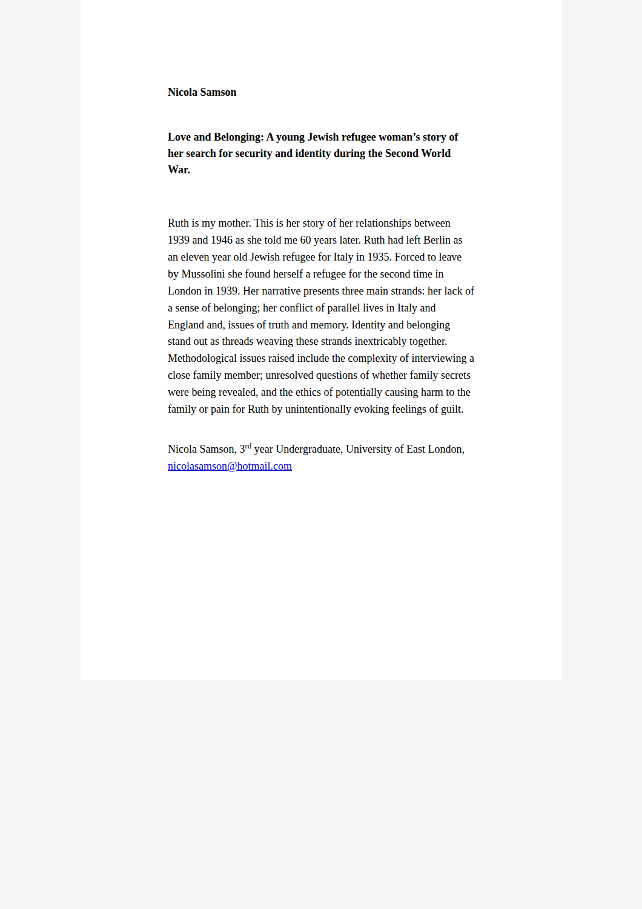Nicola Samson
Love and Belonging: A young Jewish refugee woman’s story of her search for security and identity during the Second World War.
Ruth is my mother. This is her story of her relationships between 1939 and 1946 as she told me 60 years later. Ruth had left Berlin as an eleven year old Jewish refugee for Italy in 1935. Forced to leave by Mussolini she found herself a refugee for the second time in London in 1939. Her narrative presents three main strands: her lack of a sense of belonging; her conflict of parallel lives in Italy and England and, issues of truth and memory. Identity and belonging stand out as threads weaving these strands inextricably together. Methodological issues raised include the complexity of interviewing a close family member; unresolved questions of whether family secrets were being revealed, and the ethics of potentially causing harm to the family or pain for Ruth by unintentionally evoking feelings of guilt.
Nicola Samson, 3rd year Undergraduate, University of East London,
nicolasamson@hotmail.com